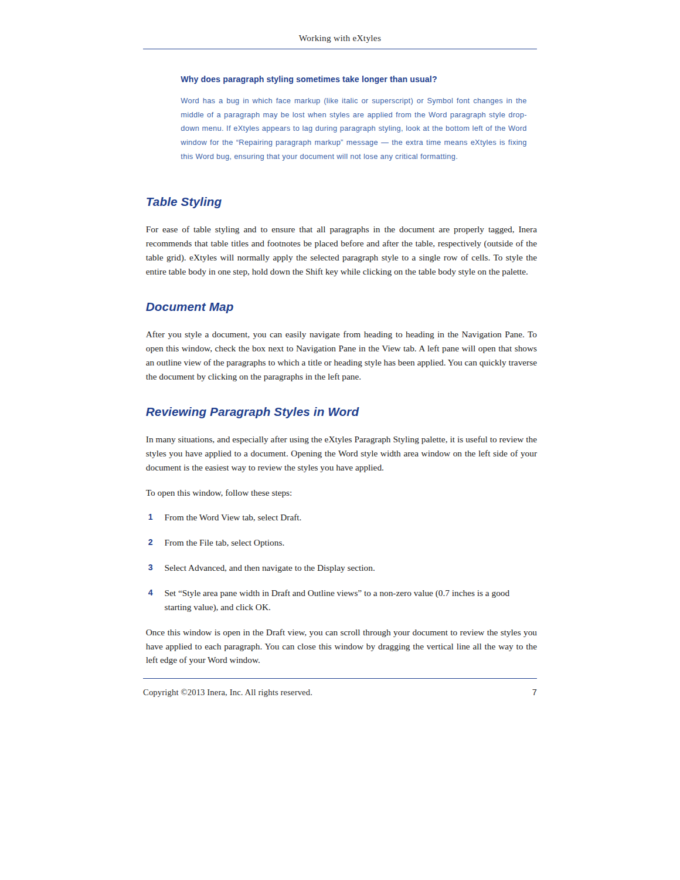Working with eXtyles
Why does paragraph styling sometimes take longer than usual?
Word has a bug in which face markup (like italic or superscript) or Symbol font changes in the middle of a paragraph may be lost when styles are applied from the Word paragraph style drop-down menu. If eXtyles appears to lag during paragraph styling, look at the bottom left of the Word window for the “Repairing paragraph markup” message — the extra time means eXtyles is fixing this Word bug, ensuring that your document will not lose any critical formatting.
Table Styling
For ease of table styling and to ensure that all paragraphs in the document are properly tagged, Inera recommends that table titles and footnotes be placed before and after the table, respectively (outside of the table grid). eXtyles will normally apply the selected paragraph style to a single row of cells. To style the entire table body in one step, hold down the Shift key while clicking on the table body style on the palette.
Document Map
After you style a document, you can easily navigate from heading to heading in the Navigation Pane. To open this window, check the box next to Navigation Pane in the View tab. A left pane will open that shows an outline view of the paragraphs to which a title or heading style has been applied. You can quickly traverse the document by clicking on the paragraphs in the left pane.
Reviewing Paragraph Styles in Word
In many situations, and especially after using the eXtyles Paragraph Styling palette, it is useful to review the styles you have applied to a document. Opening the Word style width area window on the left side of your document is the easiest way to review the styles you have applied.
To open this window, follow these steps:
From the Word View tab, select Draft.
From the File tab, select Options.
Select Advanced, and then navigate to the Display section.
Set “Style area pane width in Draft and Outline views” to a non-zero value (0.7 inches is a good starting value), and click OK.
Once this window is open in the Draft view, you can scroll through your document to review the styles you have applied to each paragraph. You can close this window by dragging the vertical line all the way to the left edge of your Word window.
Copyright ©2013 Inera, Inc. All rights reserved. 7